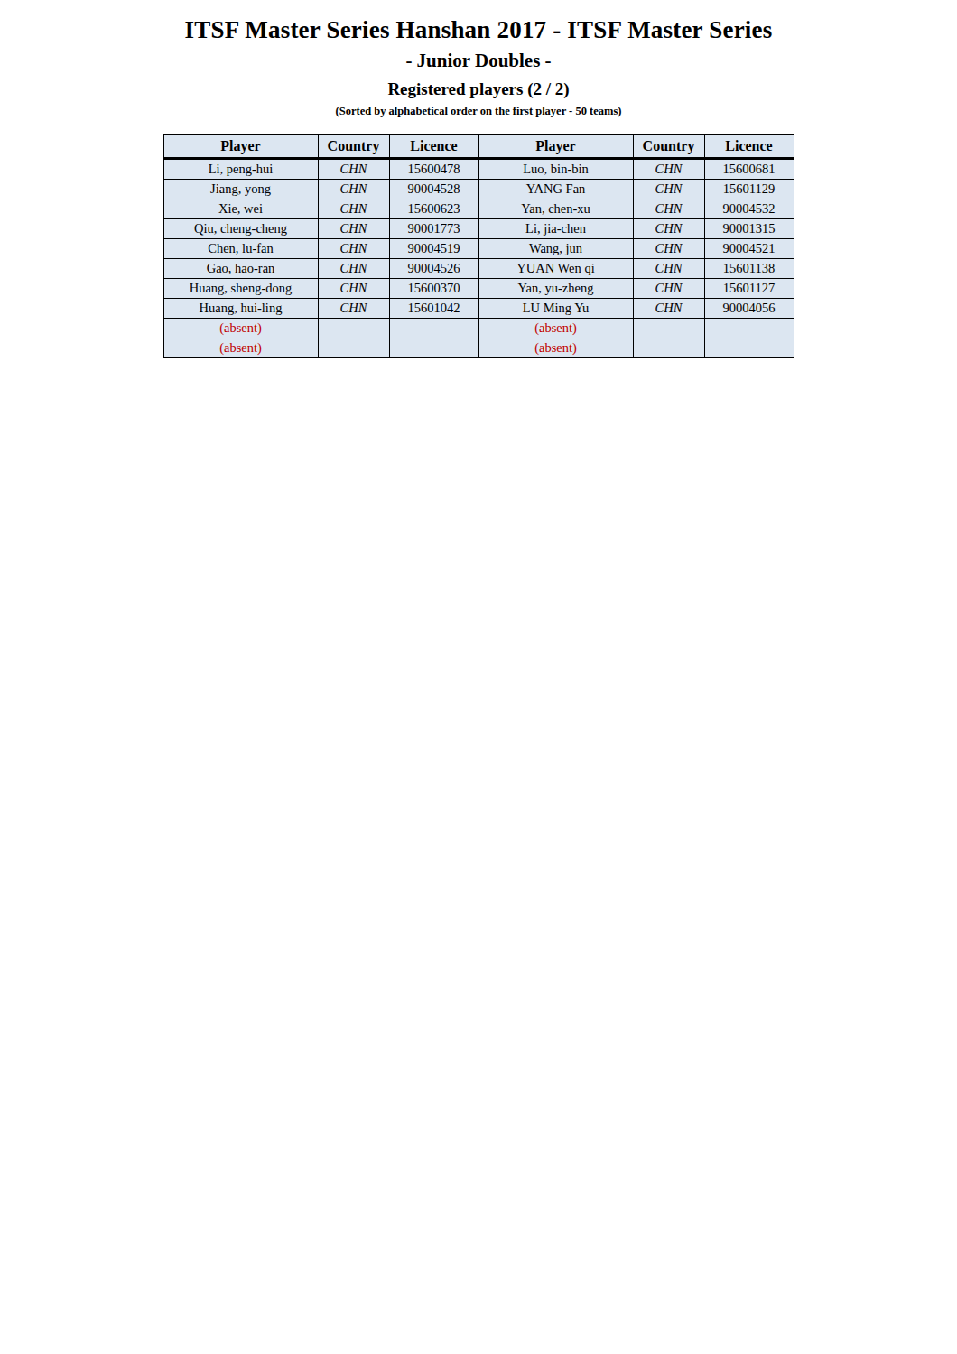ITSF Master Series Hanshan 2017 - ITSF Master Series
- Junior Doubles -
Registered players (2 / 2)
(Sorted by alphabetical order on the first player - 50 teams)
| Player | Country | Licence | Player | Country | Licence |
| --- | --- | --- | --- | --- | --- |
| Li, peng-hui | CHN | 15600478 | Luo, bin-bin | CHN | 15600681 |
| Jiang, yong | CHN | 90004528 | YANG Fan | CHN | 15601129 |
| Xie, wei | CHN | 15600623 | Yan, chen-xu | CHN | 90004532 |
| Qiu, cheng-cheng | CHN | 90001773 | Li, jia-chen | CHN | 90001315 |
| Chen, lu-fan | CHN | 90004519 | Wang, jun | CHN | 90004521 |
| Gao, hao-ran | CHN | 90004526 | YUAN Wen qi | CHN | 15601138 |
| Huang, sheng-dong | CHN | 15600370 | Yan, yu-zheng | CHN | 15601127 |
| Huang, hui-ling | CHN | 15601042 | LU Ming Yu | CHN | 90004056 |
| (absent) | | | (absent) | | |
| (absent) | | | (absent) | | |